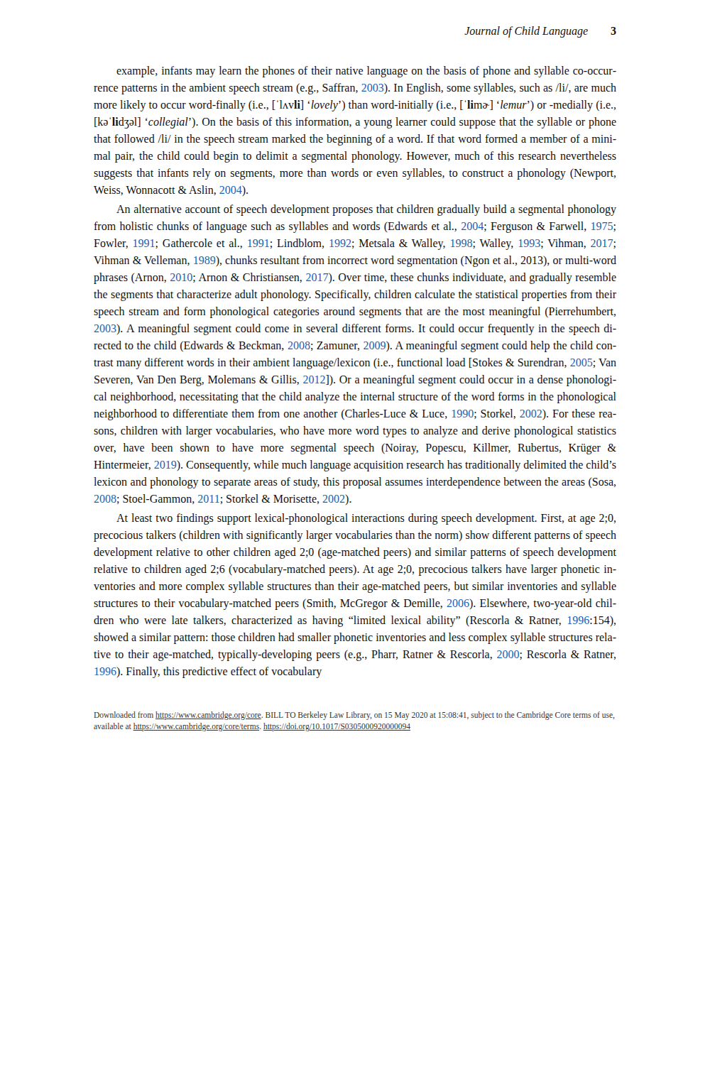Journal of Child Language 3
example, infants may learn the phones of their native language on the basis of phone and syllable co-occurrence patterns in the ambient speech stream (e.g., Saffran, 2003). In English, some syllables, such as /li/, are much more likely to occur word-finally (i.e., [ˈlʌvli] ‘lovely’) than word-initially (i.e., [ˈlimɚ] ‘lemur’) or -medially (i.e., [kəˈlidʒəl] ‘collegial’). On the basis of this information, a young learner could suppose that the syllable or phone that followed /li/ in the speech stream marked the beginning of a word. If that word formed a member of a minimal pair, the child could begin to delimit a segmental phonology. However, much of this research nevertheless suggests that infants rely on segments, more than words or even syllables, to construct a phonology (Newport, Weiss, Wonnacott & Aslin, 2004).
An alternative account of speech development proposes that children gradually build a segmental phonology from holistic chunks of language such as syllables and words (Edwards et al., 2004; Ferguson & Farwell, 1975; Fowler, 1991; Gathercole et al., 1991; Lindblom, 1992; Metsala & Walley, 1998; Walley, 1993; Vihman, 2017; Vihman & Velleman, 1989), chunks resultant from incorrect word segmentation (Ngon et al., 2013), or multi-word phrases (Arnon, 2010; Arnon & Christiansen, 2017). Over time, these chunks individuate, and gradually resemble the segments that characterize adult phonology. Specifically, children calculate the statistical properties from their speech stream and form phonological categories around segments that are the most meaningful (Pierrehumbert, 2003). A meaningful segment could come in several different forms. It could occur frequently in the speech directed to the child (Edwards & Beckman, 2008; Zamuner, 2009). A meaningful segment could help the child contrast many different words in their ambient language/lexicon (i.e., functional load [Stokes & Surendran, 2005; Van Severen, Van Den Berg, Molemans & Gillis, 2012]). Or a meaningful segment could occur in a dense phonological neighborhood, necessitating that the child analyze the internal structure of the word forms in the phonological neighborhood to differentiate them from one another (Charles-Luce & Luce, 1990; Storkel, 2002). For these reasons, children with larger vocabularies, who have more word types to analyze and derive phonological statistics over, have been shown to have more segmental speech (Noiray, Popescu, Killmer, Rubertus, Krüger & Hintermeier, 2019). Consequently, while much language acquisition research has traditionally delimited the child’s lexicon and phonology to separate areas of study, this proposal assumes interdependence between the areas (Sosa, 2008; Stoel-Gammon, 2011; Storkel & Morisette, 2002).
At least two findings support lexical-phonological interactions during speech development. First, at age 2;0, precocious talkers (children with significantly larger vocabularies than the norm) show different patterns of speech development relative to other children aged 2;0 (age-matched peers) and similar patterns of speech development relative to children aged 2;6 (vocabulary-matched peers). At age 2;0, precocious talkers have larger phonetic inventories and more complex syllable structures than their age-matched peers, but similar inventories and syllable structures to their vocabulary-matched peers (Smith, McGregor & Demille, 2006). Elsewhere, two-year-old children who were late talkers, characterized as having “limited lexical ability” (Rescorla & Ratner, 1996:154), showed a similar pattern: those children had smaller phonetic inventories and less complex syllable structures relative to their age-matched, typically-developing peers (e.g., Pharr, Ratner & Rescorla, 2000; Rescorla & Ratner, 1996). Finally, this predictive effect of vocabulary
Downloaded from https://www.cambridge.org/core. BILL TO Berkeley Law Library, on 15 May 2020 at 15:08:41, subject to the Cambridge Core terms of use, available at https://www.cambridge.org/core/terms. https://doi.org/10.1017/S0305000920000094